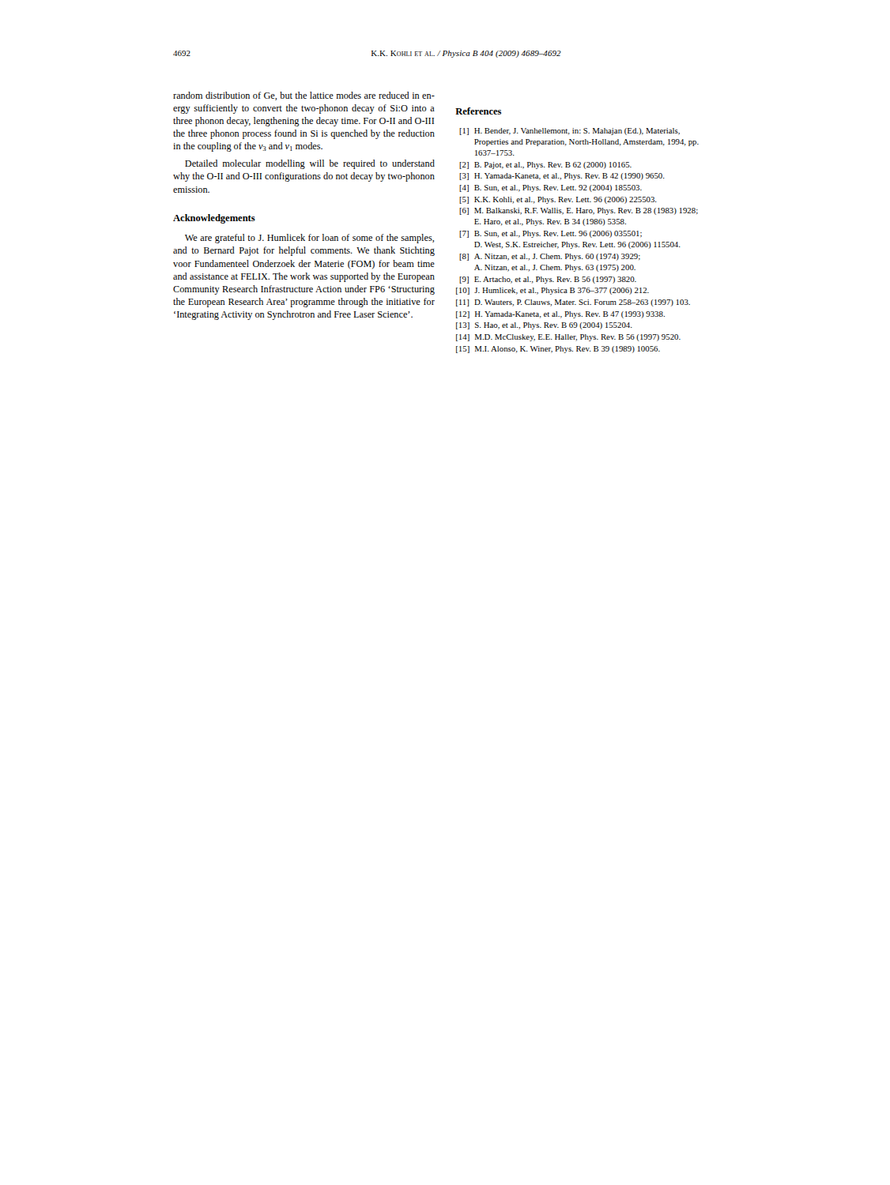4692
K.K. Kohli et al. / Physica B 404 (2009) 4689–4692
random distribution of Ge, but the lattice modes are reduced in energy sufficiently to convert the two-phonon decay of Si:O into a three phonon decay, lengthening the decay time. For O-II and O-III the three phonon process found in Si is quenched by the reduction in the coupling of the v3 and v1 modes.
Detailed molecular modelling will be required to understand why the O-II and O-III configurations do not decay by two-phonon emission.
Acknowledgements
We are grateful to J. Humlicek for loan of some of the samples, and to Bernard Pajot for helpful comments. We thank Stichting voor Fundamenteel Onderzoek der Materie (FOM) for beam time and assistance at FELIX. The work was supported by the European Community Research Infrastructure Action under FP6 ‘Structuring the European Research Area’ programme through the initiative for ‘Integrating Activity on Synchrotron and Free Laser Science’.
References
[1] H. Bender, J. Vanhellemont, in: S. Mahajan (Ed.), Materials, Properties and Preparation, North-Holland, Amsterdam, 1994, pp. 1637–1753.
[2] B. Pajot, et al., Phys. Rev. B 62 (2000) 10165.
[3] H. Yamada-Kaneta, et al., Phys. Rev. B 42 (1990) 9650.
[4] B. Sun, et al., Phys. Rev. Lett. 92 (2004) 185503.
[5] K.K. Kohli, et al., Phys. Rev. Lett. 96 (2006) 225503.
[6] M. Balkanski, R.F. Wallis, E. Haro, Phys. Rev. B 28 (1983) 1928;E. Haro, et al., Phys. Rev. B 34 (1986) 5358.
[7] B. Sun, et al., Phys. Rev. Lett. 96 (2006) 035501;D. West, S.K. Estreicher, Phys. Rev. Lett. 96 (2006) 115504.
[8] A. Nitzan, et al., J. Chem. Phys. 60 (1974) 3929;A. Nitzan, et al., J. Chem. Phys. 63 (1975) 200.
[9] E. Artacho, et al., Phys. Rev. B 56 (1997) 3820.
[10] J. Humlicek, et al., Physica B 376–377 (2006) 212.
[11] D. Wauters, P. Clauws, Mater. Sci. Forum 258–263 (1997) 103.
[12] H. Yamada-Kaneta, et al., Phys. Rev. B 47 (1993) 9338.
[13] S. Hao, et al., Phys. Rev. B 69 (2004) 155204.
[14] M.D. McCluskey, E.E. Haller, Phys. Rev. B 56 (1997) 9520.
[15] M.I. Alonso, K. Winer, Phys. Rev. B 39 (1989) 10056.